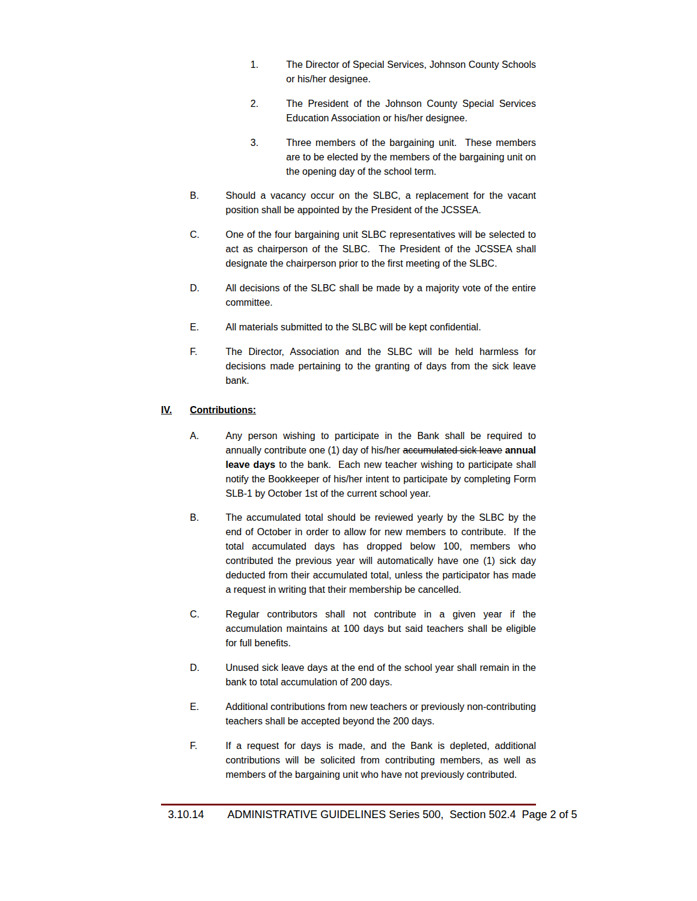1.
The Director of Special Services, Johnson County Schools or his/her designee.
2.
The President of the Johnson County Special Services Education Association or his/her designee.
3.
Three members of the bargaining unit. These members are to be elected by the members of the bargaining unit on the opening day of the school term.
B.
Should a vacancy occur on the SLBC, a replacement for the vacant position shall be appointed by the President of the JCSSEA.
C.
One of the four bargaining unit SLBC representatives will be selected to act as chairperson of the SLBC. The President of the JCSSEA shall designate the chairperson prior to the first meeting of the SLBC.
D.
All decisions of the SLBC shall be made by a majority vote of the entire committee.
E.
All materials submitted to the SLBC will be kept confidential.
F.
The Director, Association and the SLBC will be held harmless for decisions made pertaining to the granting of days from the sick leave bank.
IV.
Contributions:
A.
Any person wishing to participate in the Bank shall be required to annually contribute one (1) day of his/her accumulated sick leave annual leave days to the bank. Each new teacher wishing to participate shall notify the Bookkeeper of his/her intent to participate by completing Form SLB-1 by October 1st of the current school year.
B.
The accumulated total should be reviewed yearly by the SLBC by the end of October in order to allow for new members to contribute. If the total accumulated days has dropped below 100, members who contributed the previous year will automatically have one (1) sick day deducted from their accumulated total, unless the participator has made a request in writing that their membership be cancelled.
C.
Regular contributors shall not contribute in a given year if the accumulation maintains at 100 days but said teachers shall be eligible for full benefits.
D.
Unused sick leave days at the end of the school year shall remain in the bank to total accumulation of 200 days.
E.
Additional contributions from new teachers or previously non-contributing teachers shall be accepted beyond the 200 days.
F.
If a request for days is made, and the Bank is depleted, additional contributions will be solicited from contributing members, as well as members of the bargaining unit who have not previously contributed.
3.10.14 ADMINISTRATIVE GUIDELINES Series 500, Section 502.4 Page 2 of 5